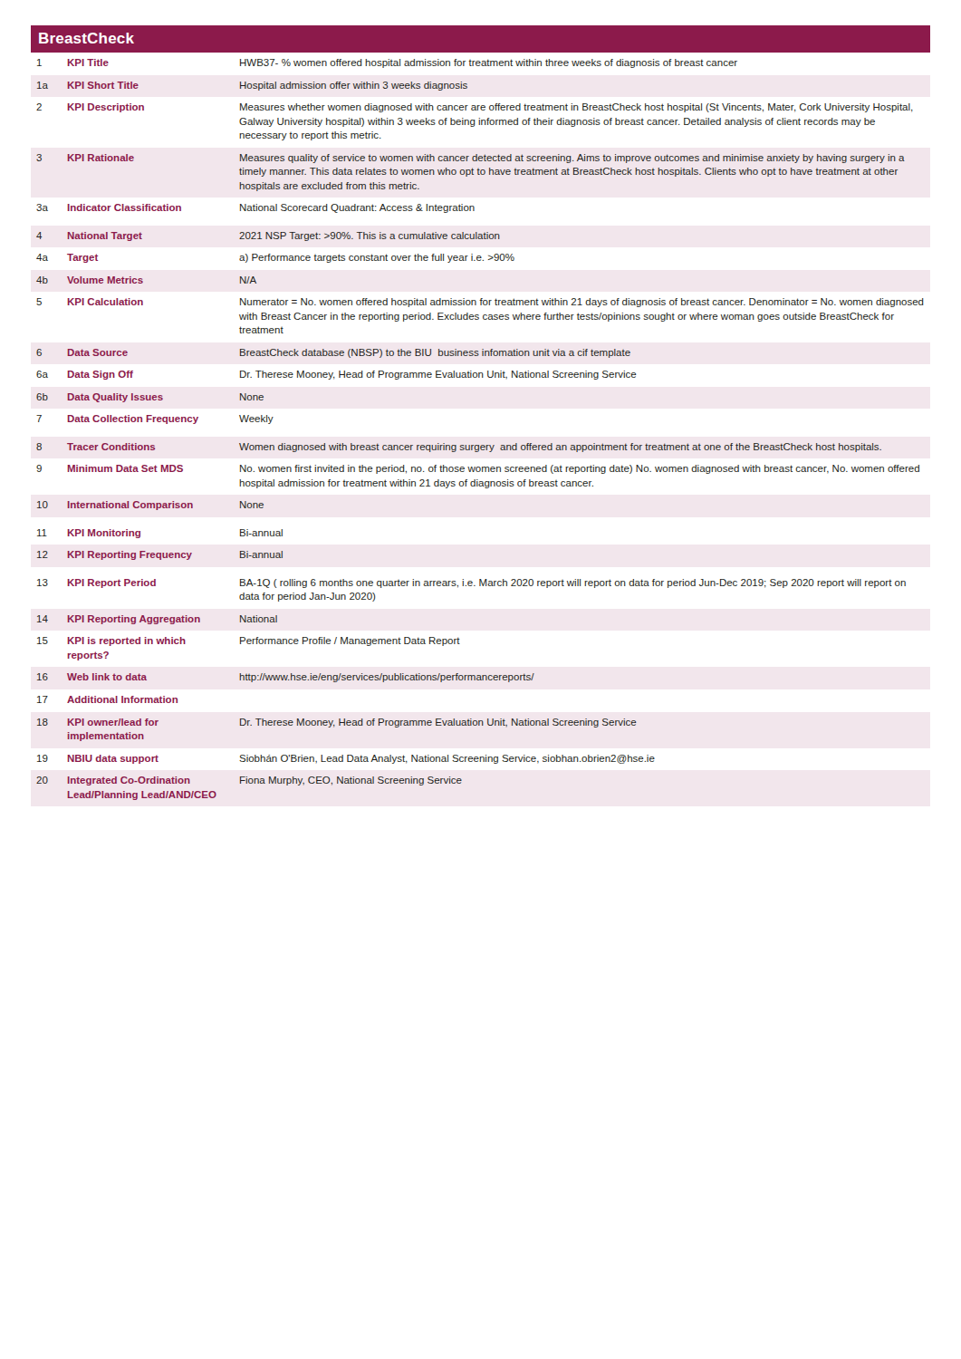BreastCheck
| 1 | KPI Title | HWB37- % women offered hospital admission for treatment within three weeks of diagnosis of breast cancer |
| 1a | KPI Short Title | Hospital admission offer within 3 weeks diagnosis |
| 2 | KPI Description | Measures whether women diagnosed with cancer are offered treatment in BreastCheck host hospital (St Vincents, Mater, Cork University Hospital, Galway University hospital) within 3 weeks of being informed of their diagnosis of breast cancer. Detailed analysis of client records may be necessary to report this metric. |
| 3 | KPI Rationale | Measures quality of service to women with cancer detected at screening. Aims to improve outcomes and minimise anxiety by having surgery in a timely manner. This data relates to women who opt to have treatment at BreastCheck host hospitals. Clients who opt to have treatment at other hospitals are excluded from this metric. |
| 3a | Indicator Classification | National Scorecard Quadrant: Access & Integration |
| 4 | National Target | 2021 NSP Target: >90%. This is a cumulative calculation |
| 4a | Target | a) Performance targets constant over the full year i.e. >90% |
| 4b | Volume Metrics | N/A |
| 5 | KPI Calculation | Numerator = No. women offered hospital admission for treatment within 21 days of diagnosis of breast cancer. Denominator = No. women diagnosed with Breast Cancer in the reporting period. Excludes cases where further tests/opinions sought or where woman goes outside BreastCheck for treatment |
| 6 | Data Source | BreastCheck database (NBSP) to the BIU business infomation unit via a cif template |
| 6a | Data Sign Off | Dr. Therese Mooney, Head of Programme Evaluation Unit, National Screening Service |
| 6b | Data Quality Issues | None |
| 7 | Data Collection Frequency | Weekly |
| 8 | Tracer Conditions | Women diagnosed with breast cancer requiring surgery and offered an appointment for treatment at one of the BreastCheck host hospitals. |
| 9 | Minimum Data Set MDS | No. women first invited in the period, no. of those women screened (at reporting date) No. women diagnosed with breast cancer, No. women offered hospital admission for treatment within 21 days of diagnosis of breast cancer. |
| 10 | International Comparison | None |
| 11 | KPI Monitoring | Bi-annual |
| 12 | KPI Reporting Frequency | Bi-annual |
| 13 | KPI Report Period | BA-1Q ( rolling 6 months one quarter in arrears, i.e. March 2020 report will report on data for period Jun-Dec 2019; Sep 2020 report will report on data for period Jan-Jun 2020) |
| 14 | KPI Reporting Aggregation | National |
| 15 | KPI is reported in which reports? | Performance Profile / Management Data Report |
| 16 | Web link to data | http://www.hse.ie/eng/services/publications/performancereports/ |
| 17 | Additional Information | |
| 18 | KPI owner/lead for implementation | Dr. Therese Mooney, Head of Programme Evaluation Unit, National Screening Service |
| 19 | NBIU data support | Siobhán O'Brien, Lead Data Analyst, National Screening Service, siobhan.obrien2@hse.ie |
| 20 | Integrated Co-Ordination Lead/Planning Lead/AND/CEO | Fiona Murphy, CEO, National Screening Service |